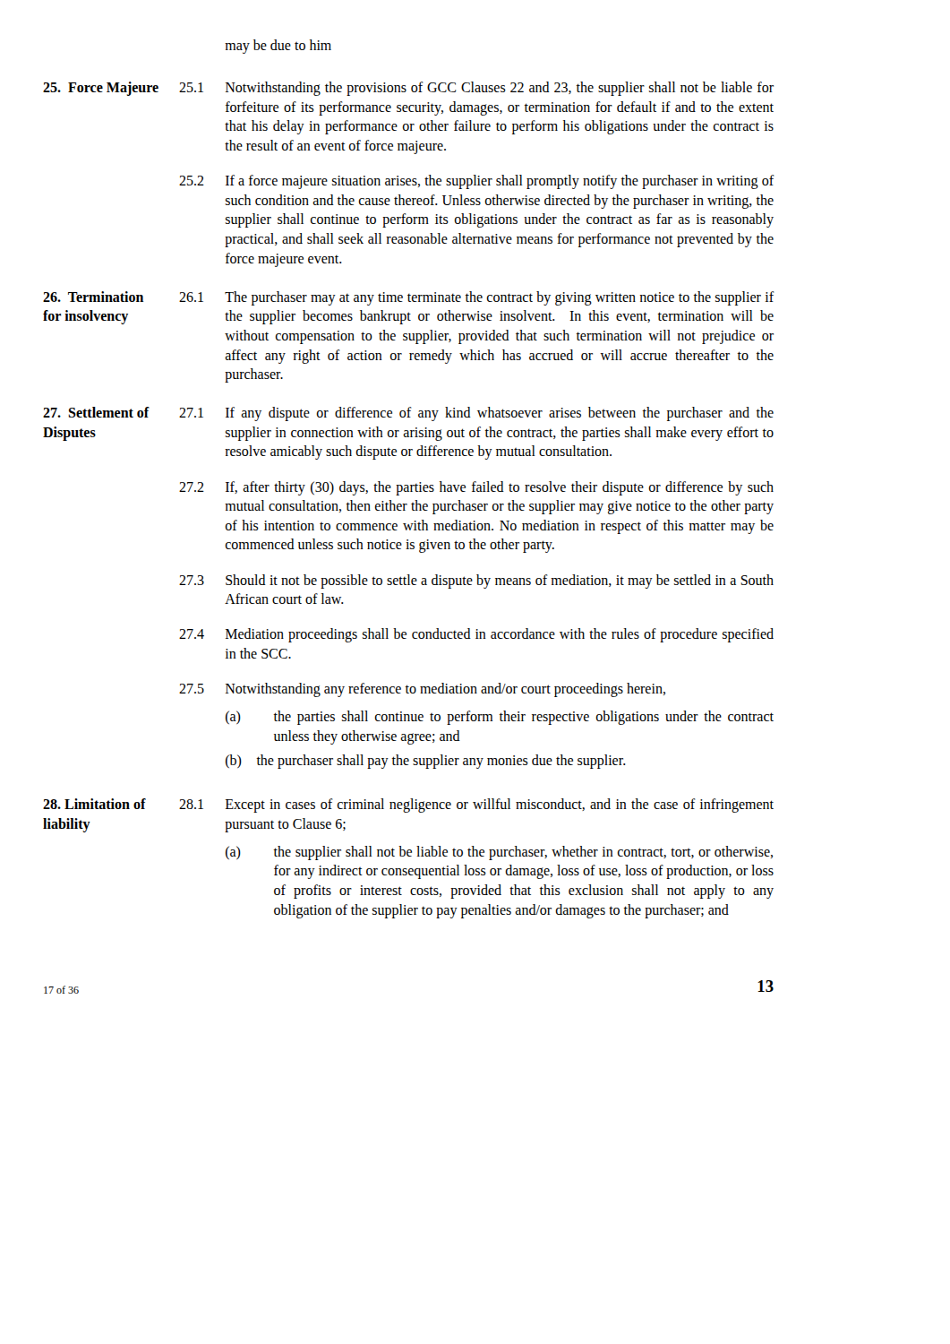may be due to him
25. Force Majeure
25.1
Notwithstanding the provisions of GCC Clauses 22 and 23, the supplier shall not be liable for forfeiture of its performance security, damages, or termination for default if and to the extent that his delay in performance or other failure to perform his obligations under the contract is the result of an event of force majeure.
25.2
If a force majeure situation arises, the supplier shall promptly notify the purchaser in writing of such condition and the cause thereof. Unless otherwise directed by the purchaser in writing, the supplier shall continue to perform its obligations under the contract as far as is reasonably practical, and shall seek all reasonable alternative means for performance not prevented by the force majeure event.
26. Termination for insolvency
26.1
The purchaser may at any time terminate the contract by giving written notice to the supplier if the supplier becomes bankrupt or otherwise insolvent. In this event, termination will be without compensation to the supplier, provided that such termination will not prejudice or affect any right of action or remedy which has accrued or will accrue thereafter to the purchaser.
27. Settlement of Disputes
27.1
If any dispute or difference of any kind whatsoever arises between the purchaser and the supplier in connection with or arising out of the contract, the parties shall make every effort to resolve amicably such dispute or difference by mutual consultation.
27.2
If, after thirty (30) days, the parties have failed to resolve their dispute or difference by such mutual consultation, then either the purchaser or the supplier may give notice to the other party of his intention to commence with mediation. No mediation in respect of this matter may be commenced unless such notice is given to the other party.
27.3
Should it not be possible to settle a dispute by means of mediation, it may be settled in a South African court of law.
27.4
Mediation proceedings shall be conducted in accordance with the rules of procedure specified in the SCC.
27.5
Notwithstanding any reference to mediation and/or court proceedings herein,
(a) the parties shall continue to perform their respective obligations under the contract unless they otherwise agree; and
(b) the purchaser shall pay the supplier any monies due the supplier.
28. Limitation of liability
28.1
Except in cases of criminal negligence or willful misconduct, and in the case of infringement pursuant to Clause 6;
(a) the supplier shall not be liable to the purchaser, whether in contract, tort, or otherwise, for any indirect or consequential loss or damage, loss of use, loss of production, or loss of profits or interest costs, provided that this exclusion shall not apply to any obligation of the supplier to pay penalties and/or damages to the purchaser; and
17 of 36
13